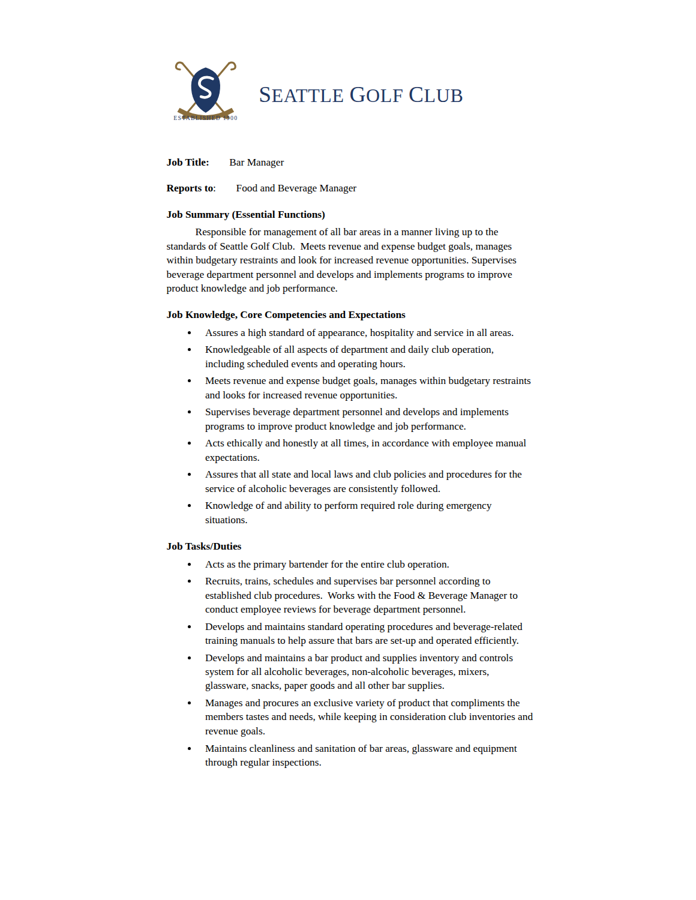ESTABLISHED 1900
SEATTLE GOLF CLUB
Job Title: Bar Manager
Reports to:Food and Beverage Manager
Job Summary (Essential Functions)
Responsible for management of all bar areas in a manner living up to the standards of Seattle Golf Club. Meets revenue and expense budget goals, manages within budgetary restraints and look for increased revenue opportunities. Supervises beverage department personnel and develops and implements programs to improve product knowledge and job performance.
Job Knowledge, Core Competencies and Expectations
Assures a high standard of appearance, hospitality and service in all areas.
Knowledgeable of all aspects of department and daily club operation, including scheduled events and operating hours.
Meets revenue and expense budget goals, manages within budgetary restraints and looks for increased revenue opportunities.
Supervises beverage department personnel and develops and implements programs to improve product knowledge and job performance.
Acts ethically and honestly at all times, in accordance with employee manual expectations.
Assures that all state and local laws and club policies and procedures for the service of alcoholic beverages are consistently followed.
Knowledge of and ability to perform required role during emergency situations.
Job Tasks/Duties
Acts as the primary bartender for the entire club operation.
Recruits, trains, schedules and supervises bar personnel according to established club procedures. Works with the Food & Beverage Manager to conduct employee reviews for beverage department personnel.
Develops and maintains standard operating procedures and beverage-related training manuals to help assure that bars are set-up and operated efficiently.
Develops and maintains a bar product and supplies inventory and controls system for all alcoholic beverages, non-alcoholic beverages, mixers, glassware, snacks, paper goods and all other bar supplies.
Manages and procures an exclusive variety of product that compliments the members tastes and needs, while keeping in consideration club inventories and revenue goals.
Maintains cleanliness and sanitation of bar areas, glassware and equipment through regular inspections.